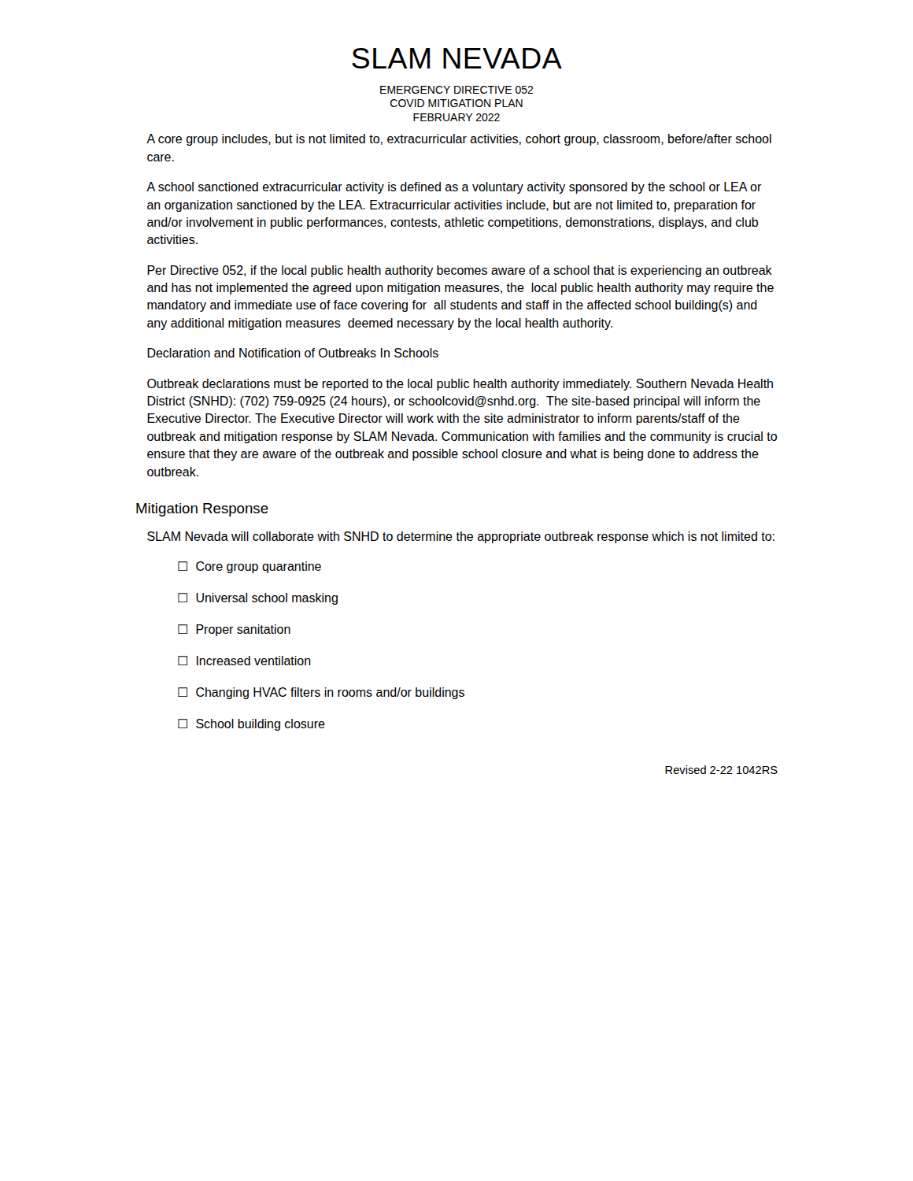SLAM NEVADA
EMERGENCY DIRECTIVE 052
COVID MITIGATION PLAN
FEBRUARY 2022
A core group includes, but is not limited to, extracurricular activities, cohort group, classroom, before/after school care.
A school sanctioned extracurricular activity is defined as a voluntary activity sponsored by the school or LEA or an organization sanctioned by the LEA. Extracurricular activities include, but are not limited to, preparation for and/or involvement in public performances, contests, athletic competitions, demonstrations, displays, and club activities.
Per Directive 052, if the local public health authority becomes aware of a school that is experiencing an outbreak and has not implemented the agreed upon mitigation measures, the local public health authority may require the mandatory and immediate use of face covering for all students and staff in the affected school building(s) and any additional mitigation measures deemed necessary by the local health authority.
Declaration and Notification of Outbreaks In Schools
Outbreak declarations must be reported to the local public health authority immediately. Southern Nevada Health District (SNHD): (702) 759-0925 (24 hours), or schoolcovid@snhd.org. The site-based principal will inform the Executive Director. The Executive Director will work with the site administrator to inform parents/staff of the outbreak and mitigation response by SLAM Nevada. Communication with families and the community is crucial to ensure that they are aware of the outbreak and possible school closure and what is being done to address the outbreak.
Mitigation Response
SLAM Nevada will collaborate with SNHD to determine the appropriate outbreak response which is not limited to:
Core group quarantine
Universal school masking
Proper sanitation
Increased ventilation
Changing HVAC filters in rooms and/or buildings
School building closure
Revised 2-22 1042RS